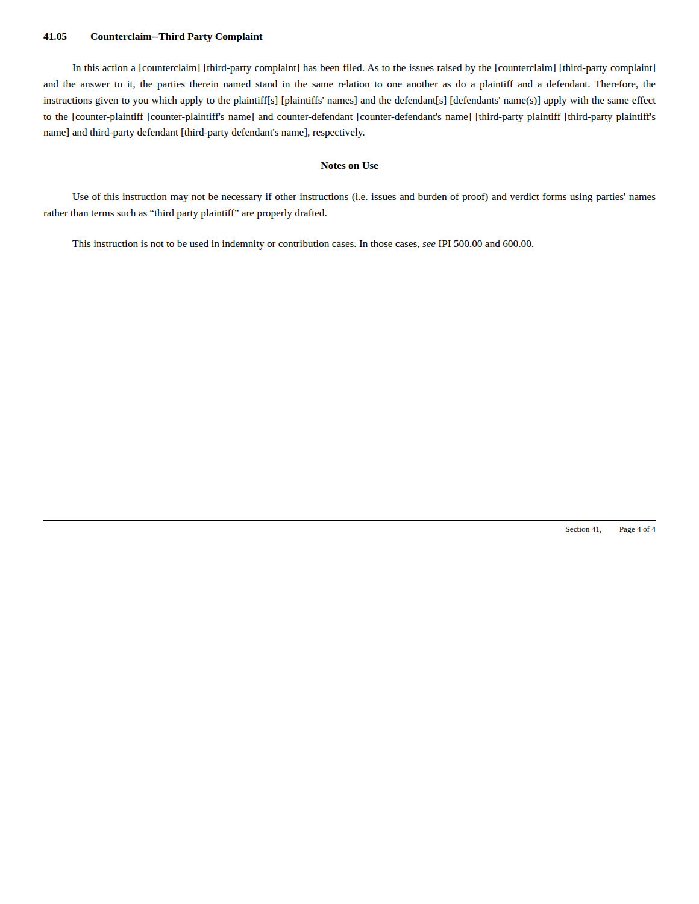41.05 Counterclaim--Third Party Complaint
In this action a [counterclaim] [third-party complaint] has been filed. As to the issues raised by the [counterclaim] [third-party complaint] and the answer to it, the parties therein named stand in the same relation to one another as do a plaintiff and a defendant. Therefore, the instructions given to you which apply to the plaintiff[s] [plaintiffs' names] and the defendant[s] [defendants' name(s)] apply with the same effect to the [counter-plaintiff [counter-plaintiff's name] and counter-defendant [counter-defendant's name] [third-party plaintiff [third-party plaintiff's name] and third-party defendant [third-party defendant's name], respectively.
Notes on Use
Use of this instruction may not be necessary if other instructions (i.e. issues and burden of proof) and verdict forms using parties' names rather than terms such as “third party plaintiff” are properly drafted.
This instruction is not to be used in indemnity or contribution cases. In those cases, see IPI 500.00 and 600.00.
Section 41, Page 4 of 4